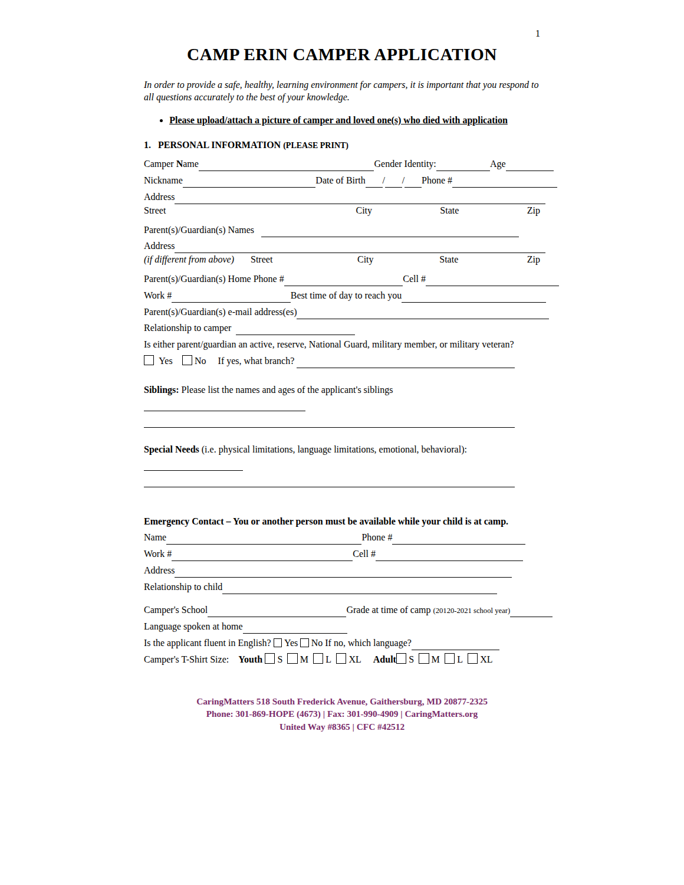1
CAMP ERIN CAMPER APPLICATION
In order to provide a safe, healthy, learning environment for campers, it is important that you respond to all questions accurately to the best of your knowledge.
Please upload/attach a picture of camper and loved one(s) who died with application
1. PERSONAL INFORMATION (PLEASE PRINT)
Camper Name Gender Identity: Age
Nickname Date of Birth / / Phone #
Address
Street City State Zip
Parent(s)/Guardian(s) Names
Address
(if different from above) Street City State Zip
Parent(s)/Guardian(s) Home Phone # Cell #
Work # Best time of day to reach you
Parent(s)/Guardian(s) e-mail address(es)
Relationship to camper
Is either parent/guardian an active, reserve, National Guard, military member, or military veteran?
Yes No If yes, what branch?
Siblings: Please list the names and ages of the applicant's siblings
Special Needs (i.e. physical limitations, language limitations, emotional, behavioral):
Emergency Contact – You or another person must be available while your child is at camp.
Name Phone #
Work # Cell #
Address
Relationship to child
Camper's School Grade at time of camp (20120-2021 school year)
Language spoken at home
Is the applicant fluent in English? Yes No If no, which language?
Camper's T-Shirt Size: Youth S M L XL Adult S M L XL
CaringMatters 518 South Frederick Avenue, Gaithersburg, MD 20877-2325
Phone: 301-869-HOPE (4673) | Fax: 301-990-4909 | CaringMatters.org
United Way #8365 | CFC #42512